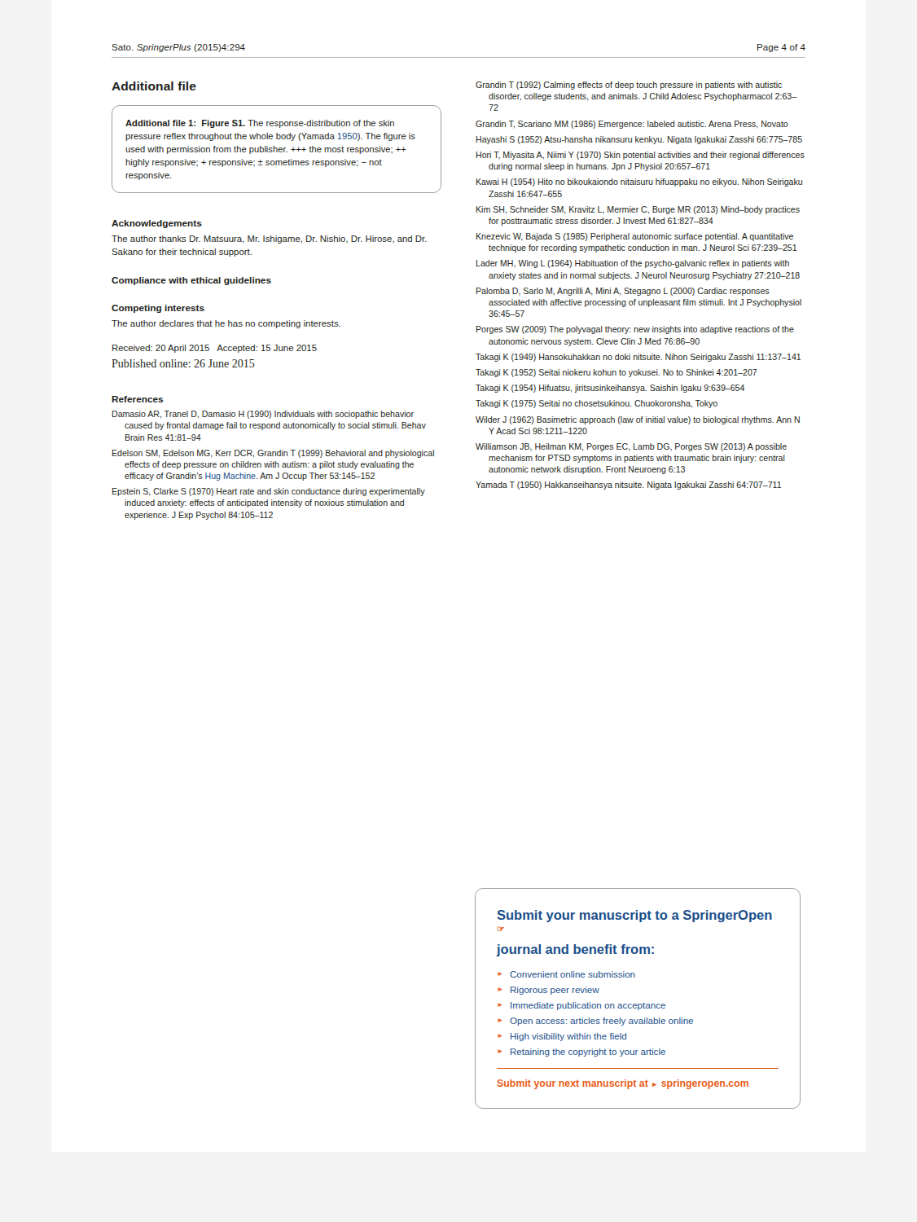Sato. SpringerPlus (2015)4:294
Page 4 of 4
Additional file
Additional file 1: Figure S1. The response-distribution of the skin pressure reflex throughout the whole body (Yamada 1950). The figure is used with permission from the publisher. +++ the most responsive; ++ highly responsive; + responsive; ± sometimes responsive; − not responsive.
Acknowledgements
The author thanks Dr. Matsuura, Mr. Ishigame, Dr. Nishio, Dr. Hirose, and Dr. Sakano for their technical support.
Compliance with ethical guidelines
Competing interests
The author declares that he has no competing interests.
Received: 20 April 2015 Accepted: 15 June 2015
Published online: 26 June 2015
References
Damasio AR, Tranel D, Damasio H (1990) Individuals with sociopathic behavior caused by frontal damage fail to respond autonomically to social stimuli. Behav Brain Res 41:81–94
Edelson SM, Edelson MG, Kerr DCR, Grandin T (1999) Behavioral and physiological effects of deep pressure on children with autism: a pilot study evaluating the efficacy of Grandin’s Hug Machine. Am J Occup Ther 53:145–152
Epstein S, Clarke S (1970) Heart rate and skin conductance during experimentally induced anxiety: effects of anticipated intensity of noxious stimulation and experience. J Exp Psychol 84:105–112
Grandin T (1992) Calming effects of deep touch pressure in patients with autistic disorder, college students, and animals. J Child Adolesc Psychopharmacol 2:63–72
Grandin T, Scariano MM (1986) Emergence: labeled autistic. Arena Press, Novato
Hayashi S (1952) Atsu-hansha nikansuru kenkyu. Nigata Igakukai Zasshi 66:775–785
Hori T, Miyasita A, Niimi Y (1970) Skin potential activities and their regional differences during normal sleep in humans. Jpn J Physiol 20:657–671
Kawai H (1954) Hito no bikoukaiondo nitaisuru hifuappaku no eikyou. Nihon Seirigaku Zasshi 16:647–655
Kim SH, Schneider SM, Kravitz L, Mermier C, Burge MR (2013) Mind–body practices for posttraumatic stress disorder. J Invest Med 61:827–834
Knezevic W, Bajada S (1985) Peripheral autonomic surface potential. A quantitative technique for recording sympathetic conduction in man. J Neurol Sci 67:239–251
Lader MH, Wing L (1964) Habituation of the psycho-galvanic reflex in patients with anxiety states and in normal subjects. J Neurol Neurosurg Psychiatry 27:210–218
Palomba D, Sarlo M, Angrilli A, Mini A, Stegagno L (2000) Cardiac responses associated with affective processing of unpleasant film stimuli. Int J Psychophysiol 36:45–57
Porges SW (2009) The polyvagal theory: new insights into adaptive reactions of the autonomic nervous system. Cleve Clin J Med 76:86–90
Takagi K (1949) Hansokuhakkan no doki nitsuite. Nihon Seirigaku Zasshi 11:137–141
Takagi K (1952) Seitai niokeru kohun to yokusei. No to Shinkei 4:201–207
Takagi K (1954) Hifuatsu, jiritsusinkeihansya. Saishin Igaku 9:639–654
Takagi K (1975) Seitai no chosetsukinou. Chuokoronsha, Tokyo
Wilder J (1962) Basimetric approach (law of initial value) to biological rhythms. Ann N Y Acad Sci 98:1211–1220
Williamson JB, Heilman KM, Porges EC, Lamb DG, Porges SW (2013) A possible mechanism for PTSD symptoms in patients with traumatic brain injury: central autonomic network disruption. Front Neuroeng 6:13
Yamada T (1950) Hakkanseihansya nitsuite. Nigata Igakukai Zasshi 64:707–711
Submit your manuscript to a SpringerOpen☞
journal and benefit from:
Convenient online submission
Rigorous peer review
Immediate publication on acceptance
Open access: articles freely available online
High visibility within the field
Retaining the copyright to your article
Submit your next manuscript at ► springeropen.com